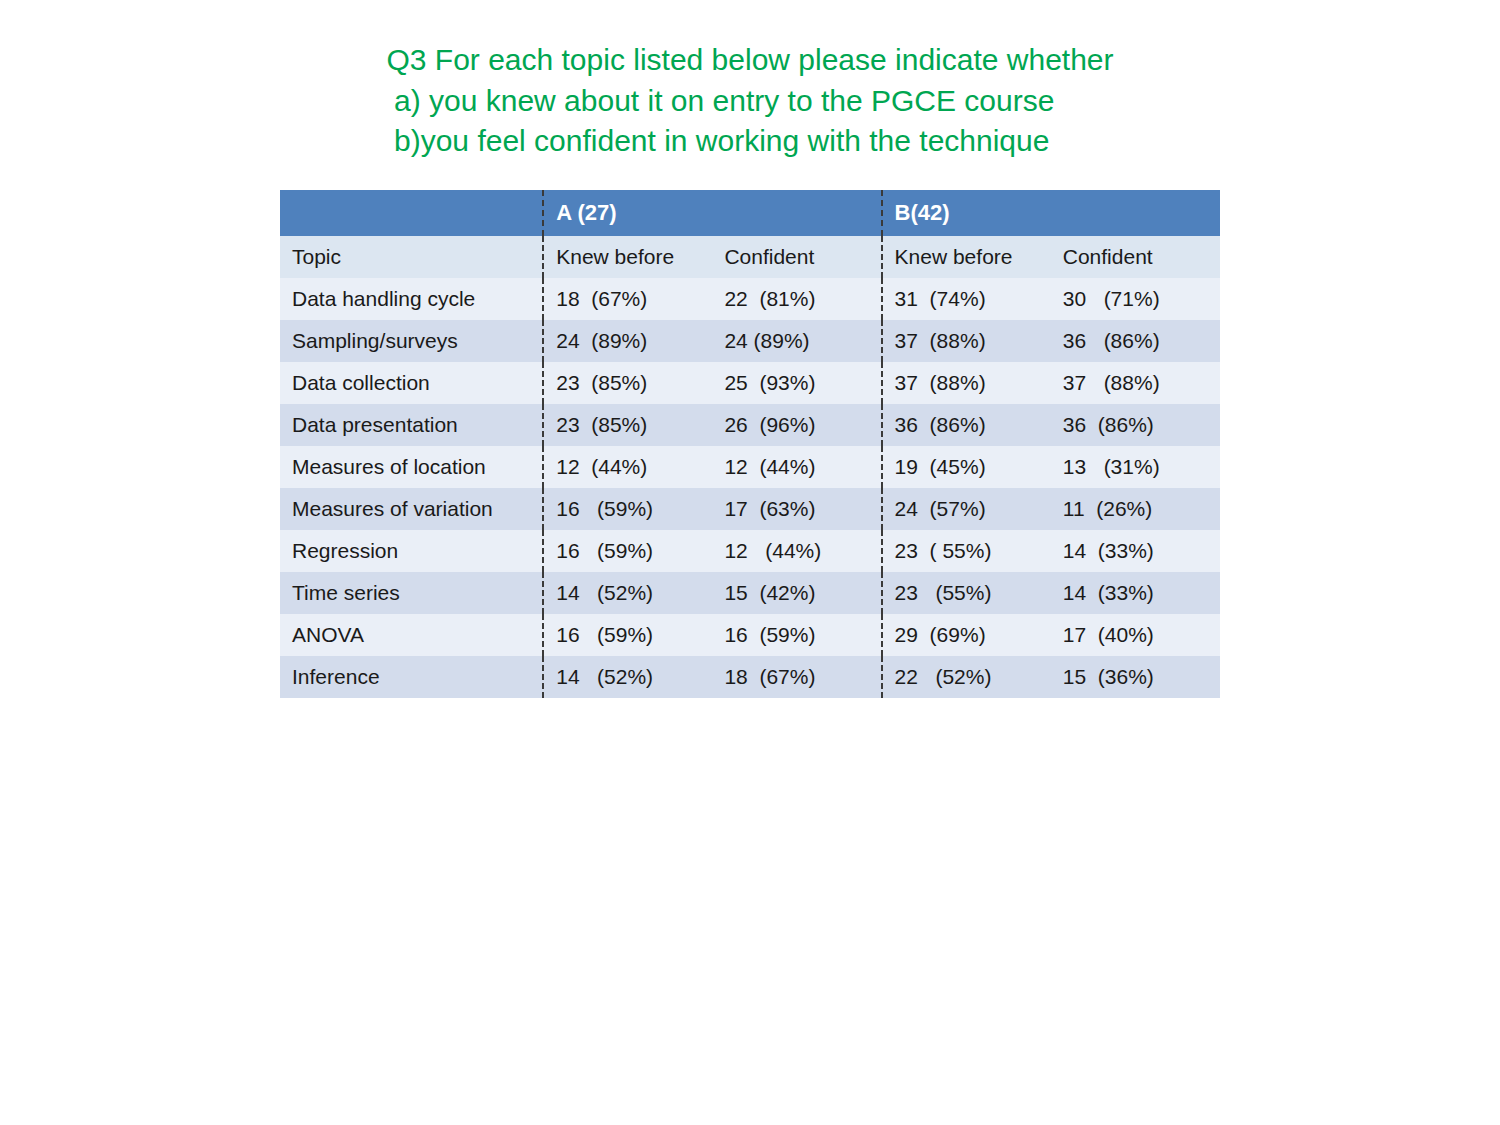Q3 For each topic listed below please indicate whether a) you knew about it on entry to the PGCE course b)you feel confident in working with the technique
| | A (27) | B(42) |
| --- | --- | --- |
| Topic | Knew before | Confident | Knew before | Confident |
| Data handling cycle | 18 (67%) | 22 (81%) | 31 (74%) | 30 (71%) |
| Sampling/surveys | 24 (89%) | 24 (89%) | 37 (88%) | 36 (86%) |
| Data collection | 23 (85%) | 25 (93%) | 37 (88%) | 37 (88%) |
| Data presentation | 23 (85%) | 26 (96%) | 36 (86%) | 36 (86%) |
| Measures of location | 12 (44%) | 12 (44%) | 19 (45%) | 13 (31%) |
| Measures of variation | 16 (59%) | 17 (63%) | 24 (57%) | 11 (26%) |
| Regression | 16 (59%) | 12 (44%) | 23 ( 55%) | 14 (33%) |
| Time series | 14 (52%) | 15 (42%) | 23 (55%) | 14 (33%) |
| ANOVA | 16 (59%) | 16 (59%) | 29 (69%) | 17 (40%) |
| Inference | 14 (52%) | 18 (67%) | 22 (52%) | 15 (36%) |